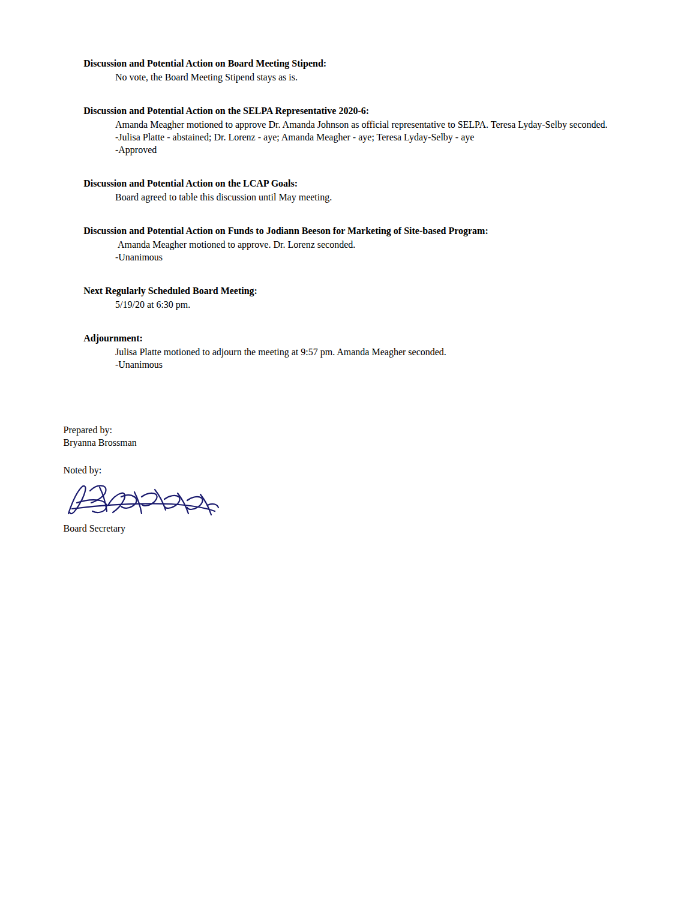Discussion and Potential Action on Board Meeting Stipend:
No vote, the Board Meeting Stipend stays as is.
Discussion and Potential Action on the SELPA Representative 2020-6:
Amanda Meagher motioned to approve Dr. Amanda Johnson as official representative to SELPA. Teresa Lyday-Selby seconded.
-Julisa Platte - abstained; Dr. Lorenz - aye; Amanda Meagher - aye; Teresa Lyday-Selby - aye
-Approved
Discussion and Potential Action on the LCAP Goals:
Board agreed to table this discussion until May meeting.
Discussion and Potential Action on Funds to Jodiann Beeson for Marketing of Site-based Program:
Amanda Meagher motioned to approve. Dr. Lorenz seconded.
-Unanimous
Next Regularly Scheduled Board Meeting:
5/19/20 at 6:30 pm.
Adjournment:
Julisa Platte motioned to adjourn the meeting at 9:57 pm. Amanda Meagher seconded.
-Unanimous
Prepared by:
Bryanna Brossman
Noted by:
Board Secretary